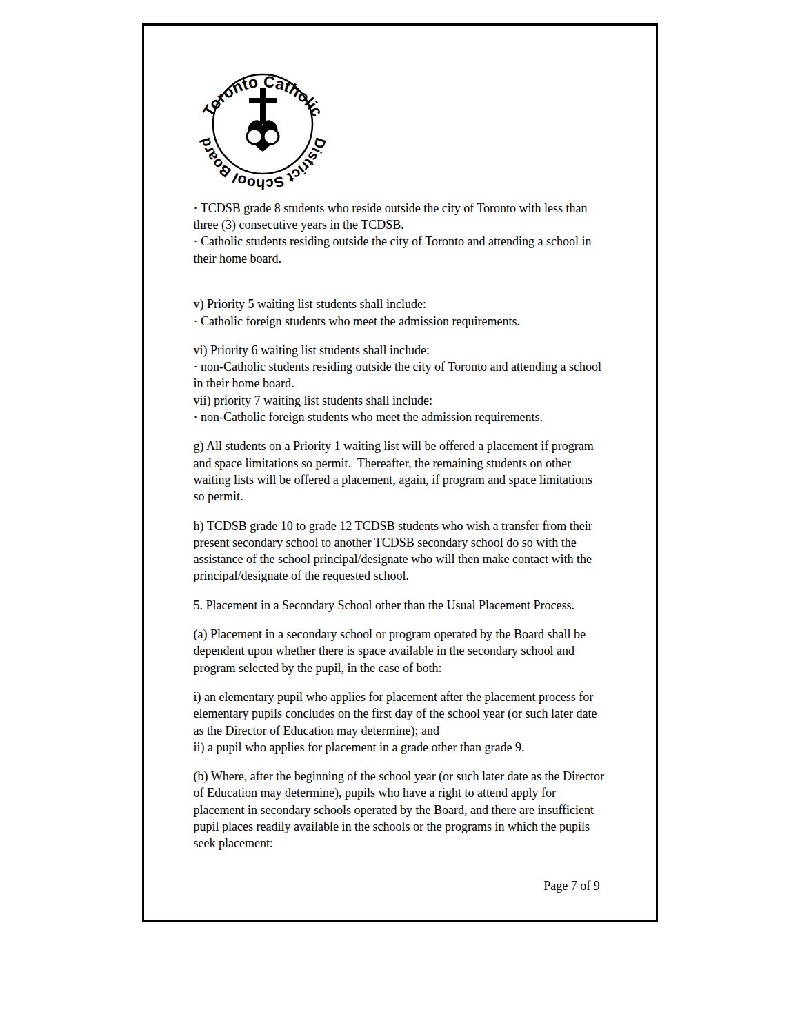Toronto Catholic District School Board
· TCDSB grade 8 students who reside outside the city of Toronto with less than three (3) consecutive years in the TCDSB.
· Catholic students residing outside the city of Toronto and attending a school in their home board.
v) Priority 5 waiting list students shall include:
· Catholic foreign students who meet the admission requirements.
vi) Priority 6 waiting list students shall include:
· non-Catholic students residing outside the city of Toronto and attending a school in their home board.
vii) priority 7 waiting list students shall include:
· non-Catholic foreign students who meet the admission requirements.
g) All students on a Priority 1 waiting list will be offered a placement if program and space limitations so permit. Thereafter, the remaining students on other waiting lists will be offered a placement, again, if program and space limitations so permit.
h) TCDSB grade 10 to grade 12 TCDSB students who wish a transfer from their present secondary school to another TCDSB secondary school do so with the assistance of the school principal/designate who will then make contact with the principal/designate of the requested school.
5. Placement in a Secondary School other than the Usual Placement Process.
(a) Placement in a secondary school or program operated by the Board shall be dependent upon whether there is space available in the secondary school and program selected by the pupil, in the case of both:
i) an elementary pupil who applies for placement after the placement process for elementary pupils concludes on the first day of the school year (or such later date as the Director of Education may determine); and
ii) a pupil who applies for placement in a grade other than grade 9.
(b) Where, after the beginning of the school year (or such later date as the Director of Education may determine), pupils who have a right to attend apply for placement in secondary schools operated by the Board, and there are insufficient pupil places readily available in the schools or the programs in which the pupils seek placement:
Page 7 of 9